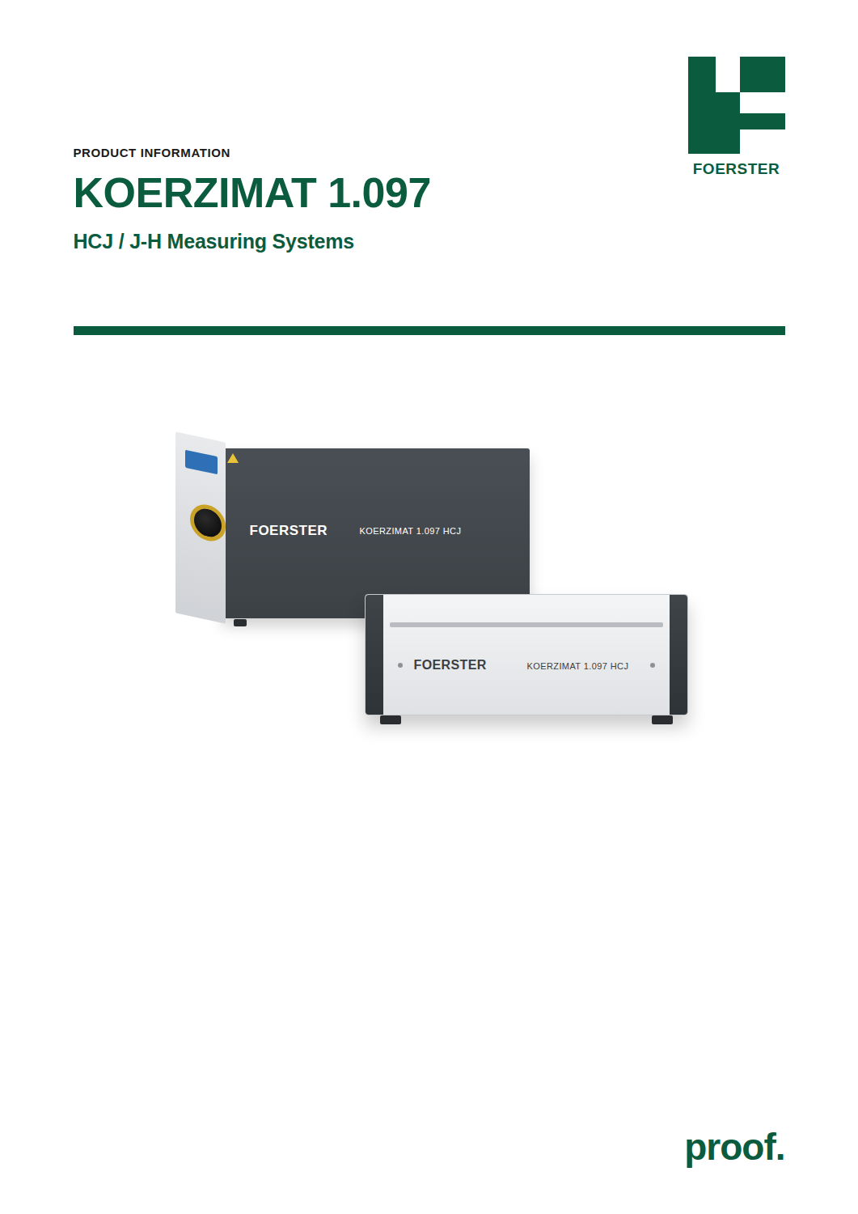FOERSTER
PRODUCT INFORMATION
KOERZIMAT 1.097
HCJ / J-H Measuring Systems
FOERSTER
KOERZIMAT 1.097 HCJ
FOERSTER
KOERZIMAT 1.097 HCJ
proof.